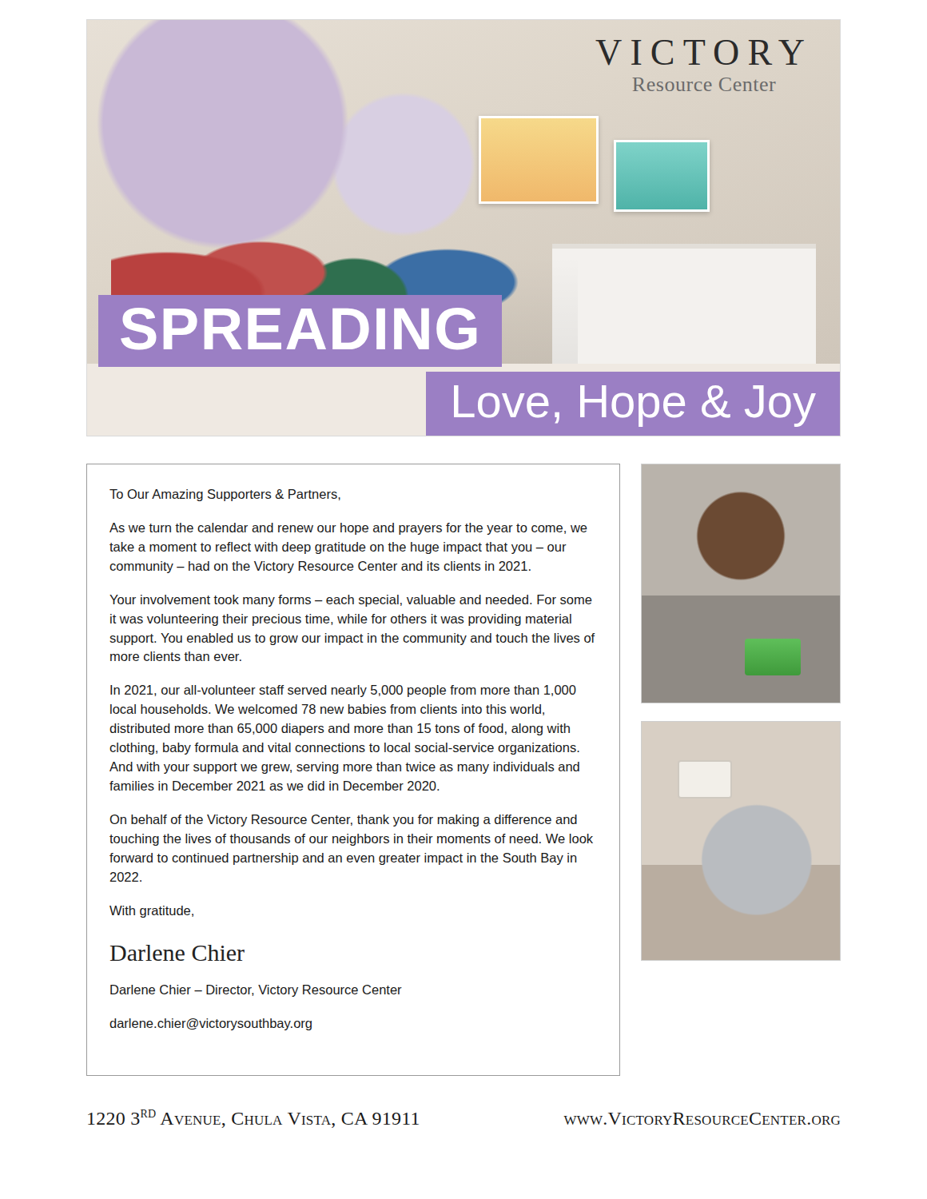VICTORY
Resource Center
SPREADING
Love, Hope & Joy
To Our Amazing Supporters & Partners,
As we turn the calendar and renew our hope and prayers for the year to come, we take a moment to reflect with deep gratitude on the huge impact that you – our community – had on the Victory Resource Center and its clients in 2021.
Your involvement took many forms – each special, valuable and needed. For some it was volunteering their precious time, while for others it was providing material support. You enabled us to grow our impact in the community and touch the lives of more clients than ever.
In 2021, our all-volunteer staff served nearly 5,000 people from more than 1,000 local households. We welcomed 78 new babies from clients into this world, distributed more than 65,000 diapers and more than 15 tons of food, along with clothing, baby formula and vital connections to local social-service organizations. And with your support we grew, serving more than twice as many individuals and families in December 2021 as we did in December 2020.
On behalf of the Victory Resource Center, thank you for making a difference and touching the lives of thousands of our neighbors in their moments of need. We look forward to continued partnership and an even greater impact in the South Bay in 2022.
With gratitude,
Darlene Chier
Darlene Chier – Director, Victory Resource Center
darlene.chier@victorysouthbay.org
1220 3rd Avenue, Chula Vista, CA 91911
www.VictoryResourceCenter.org